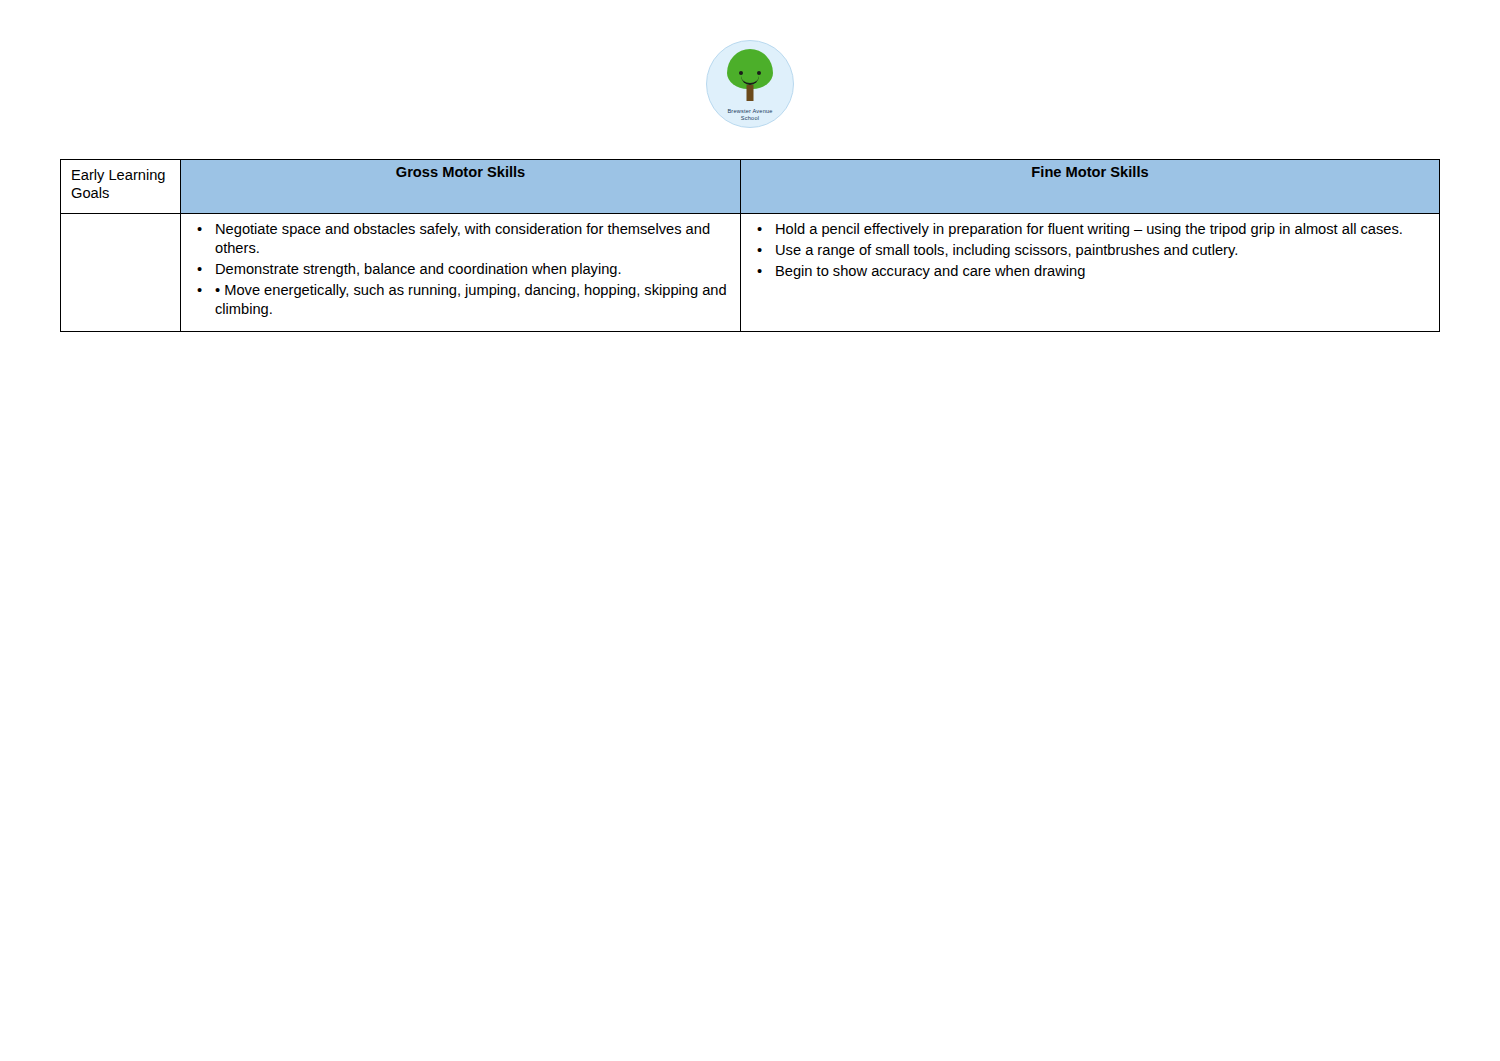Brewster Avenue
School
| Early Learning Goals | Gross Motor Skills | Fine Motor Skills |
| | Negotiate space and obstacles safely, with consideration for themselves and others. Demonstrate strength, balance and coordination when playing. • Move energetically, such as running, jumping, dancing, hopping, skipping and climbing. | Hold a pencil effectively in preparation for fluent writing – using the tripod grip in almost all cases. Use a range of small tools, including scissors, paintbrushes and cutlery. Begin to show accuracy and care when drawing |